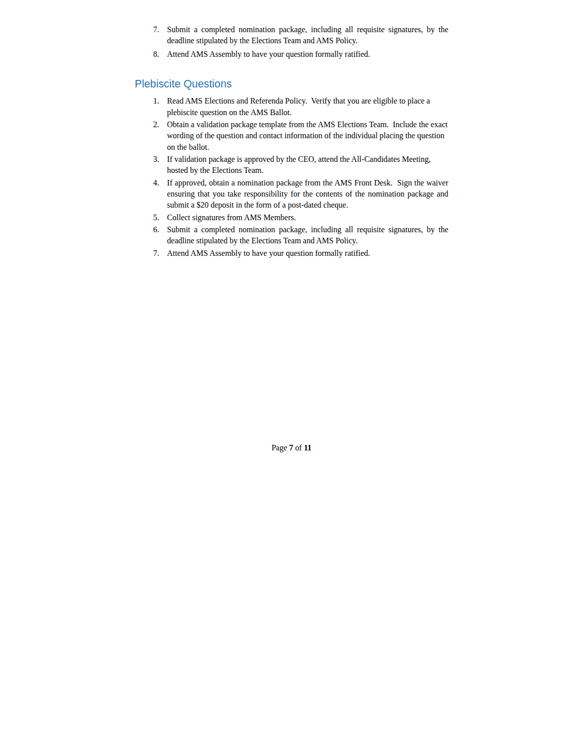Submit a completed nomination package, including all requisite signatures, by the deadline stipulated by the Elections Team and AMS Policy.
Attend AMS Assembly to have your question formally ratified.
Plebiscite Questions
Read AMS Elections and Referenda Policy. Verify that you are eligible to place a plebiscite question on the AMS Ballot.
Obtain a validation package template from the AMS Elections Team. Include the exact wording of the question and contact information of the individual placing the question on the ballot.
If validation package is approved by the CEO, attend the All-Candidates Meeting, hosted by the Elections Team.
If approved, obtain a nomination package from the AMS Front Desk. Sign the waiver ensuring that you take responsibility for the contents of the nomination package and submit a $20 deposit in the form of a post-dated cheque.
Collect signatures from AMS Members.
Submit a completed nomination package, including all requisite signatures, by the deadline stipulated by the Elections Team and AMS Policy.
Attend AMS Assembly to have your question formally ratified.
Page 7 of 11